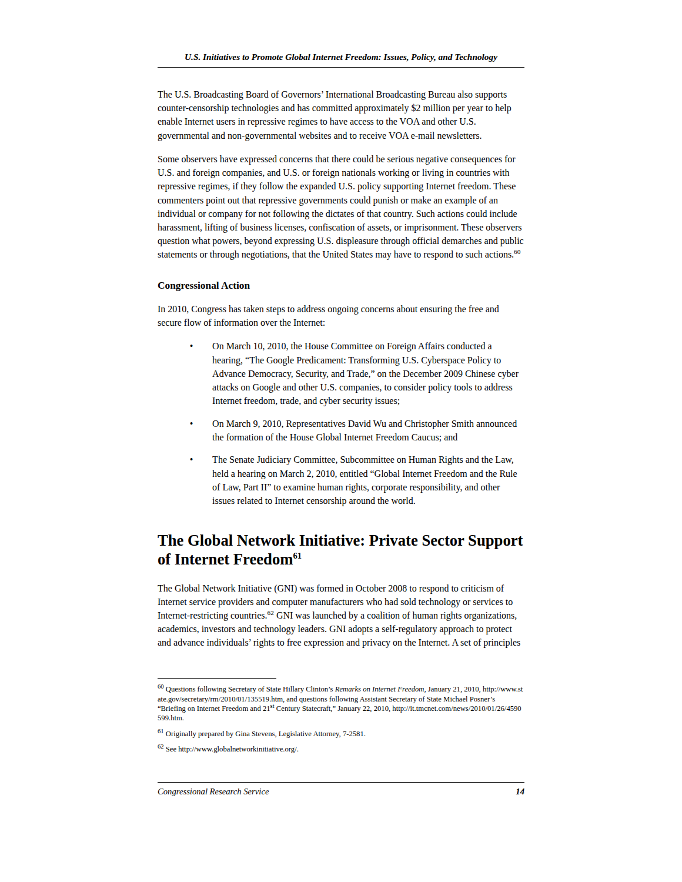U.S. Initiatives to Promote Global Internet Freedom: Issues, Policy, and Technology
The U.S. Broadcasting Board of Governors’ International Broadcasting Bureau also supports counter-censorship technologies and has committed approximately $2 million per year to help enable Internet users in repressive regimes to have access to the VOA and other U.S. governmental and non-governmental websites and to receive VOA e-mail newsletters.
Some observers have expressed concerns that there could be serious negative consequences for U.S. and foreign companies, and U.S. or foreign nationals working or living in countries with repressive regimes, if they follow the expanded U.S. policy supporting Internet freedom. These commenters point out that repressive governments could punish or make an example of an individual or company for not following the dictates of that country. Such actions could include harassment, lifting of business licenses, confiscation of assets, or imprisonment. These observers question what powers, beyond expressing U.S. displeasure through official demarches and public statements or through negotiations, that the United States may have to respond to such actions.60
Congressional Action
In 2010, Congress has taken steps to address ongoing concerns about ensuring the free and secure flow of information over the Internet:
On March 10, 2010, the House Committee on Foreign Affairs conducted a hearing, “The Google Predicament: Transforming U.S. Cyberspace Policy to Advance Democracy, Security, and Trade,” on the December 2009 Chinese cyber attacks on Google and other U.S. companies, to consider policy tools to address Internet freedom, trade, and cyber security issues;
On March 9, 2010, Representatives David Wu and Christopher Smith announced the formation of the House Global Internet Freedom Caucus; and
The Senate Judiciary Committee, Subcommittee on Human Rights and the Law, held a hearing on March 2, 2010, entitled “Global Internet Freedom and the Rule of Law, Part II” to examine human rights, corporate responsibility, and other issues related to Internet censorship around the world.
The Global Network Initiative: Private Sector Support of Internet Freedom61
The Global Network Initiative (GNI) was formed in October 2008 to respond to criticism of Internet service providers and computer manufacturers who had sold technology or services to Internet-restricting countries.62 GNI was launched by a coalition of human rights organizations, academics, investors and technology leaders. GNI adopts a self-regulatory approach to protect and advance individuals’ rights to free expression and privacy on the Internet. A set of principles
60 Questions following Secretary of State Hillary Clinton’s Remarks on Internet Freedom, January 21, 2010, http://www.state.gov/secretary/rm/2010/01/135519.htm, and questions following Assistant Secretary of State Michael Posner’s “Briefing on Internet Freedom and 21st Century Statecraft,” January 22, 2010, http://it.tmcnet.com/news/2010/01/26/4590599.htm.
61 Originally prepared by Gina Stevens, Legislative Attorney, 7-2581.
62 See http://www.globalnetworkinitiative.org/.
Congressional Research Service 14